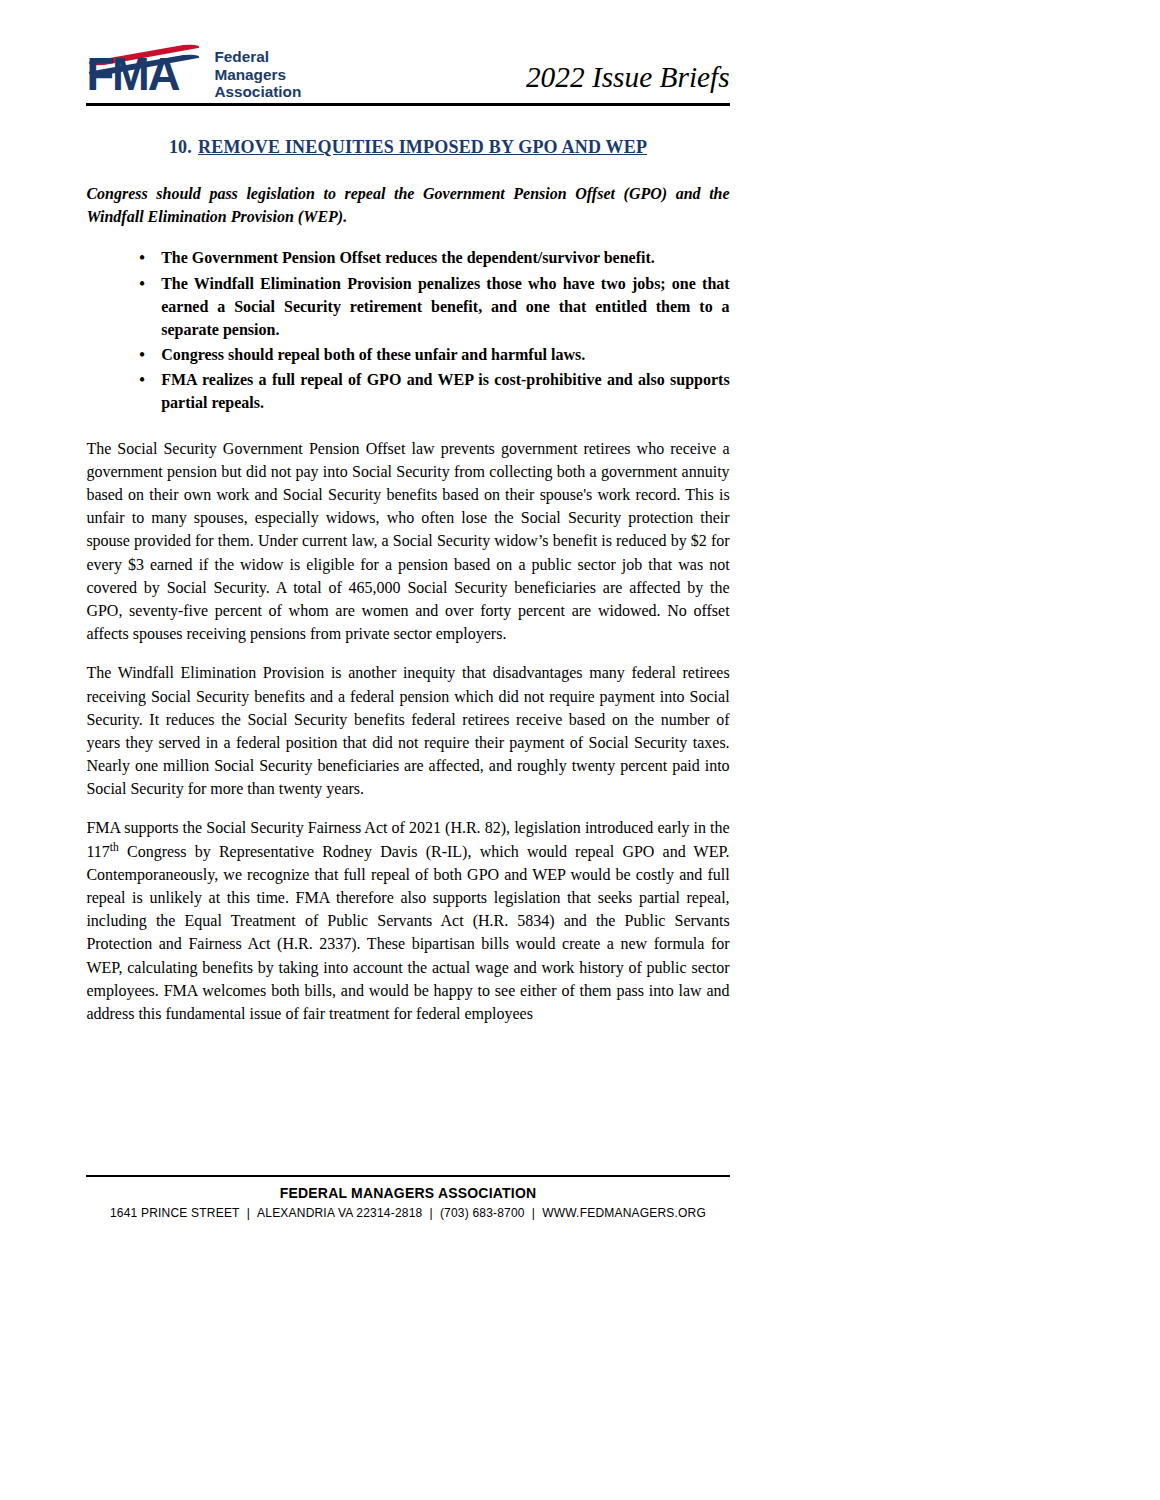FMA
Federal
Managers
Association
2022 Issue Briefs
10. REMOVE INEQUITIES IMPOSED BY GPO AND WEP
Congress should pass legislation to repeal the Government Pension Offset (GPO) and the Windfall Elimination Provision (WEP).
The Government Pension Offset reduces the dependent/survivor benefit.
The Windfall Elimination Provision penalizes those who have two jobs; one that earned a Social Security retirement benefit, and one that entitled them to a separate pension.
Congress should repeal both of these unfair and harmful laws.
FMA realizes a full repeal of GPO and WEP is cost-prohibitive and also supports partial repeals.
The Social Security Government Pension Offset law prevents government retirees who receive a government pension but did not pay into Social Security from collecting both a government annuity based on their own work and Social Security benefits based on their spouse's work record. This is unfair to many spouses, especially widows, who often lose the Social Security protection their spouse provided for them. Under current law, a Social Security widow’s benefit is reduced by $2 for every $3 earned if the widow is eligible for a pension based on a public sector job that was not covered by Social Security. A total of 465,000 Social Security beneficiaries are affected by the GPO, seventy-five percent of whom are women and over forty percent are widowed. No offset affects spouses receiving pensions from private sector employers.
The Windfall Elimination Provision is another inequity that disadvantages many federal retirees receiving Social Security benefits and a federal pension which did not require payment into Social Security. It reduces the Social Security benefits federal retirees receive based on the number of years they served in a federal position that did not require their payment of Social Security taxes. Nearly one million Social Security beneficiaries are affected, and roughly twenty percent paid into Social Security for more than twenty years.
FMA supports the Social Security Fairness Act of 2021 (H.R. 82), legislation introduced early in the 117th Congress by Representative Rodney Davis (R-IL), which would repeal GPO and WEP. Contemporaneously, we recognize that full repeal of both GPO and WEP would be costly and full repeal is unlikely at this time. FMA therefore also supports legislation that seeks partial repeal, including the Equal Treatment of Public Servants Act (H.R. 5834) and the Public Servants Protection and Fairness Act (H.R. 2337). These bipartisan bills would create a new formula for WEP, calculating benefits by taking into account the actual wage and work history of public sector employees. FMA welcomes both bills, and would be happy to see either of them pass into law and address this fundamental issue of fair treatment for federal employees
FEDERAL MANAGERS ASSOCIATION
1641 PRINCE STREET | ALEXANDRIA VA 22314-2818 | (703) 683-8700 | WWW.FEDMANAGERS.ORG